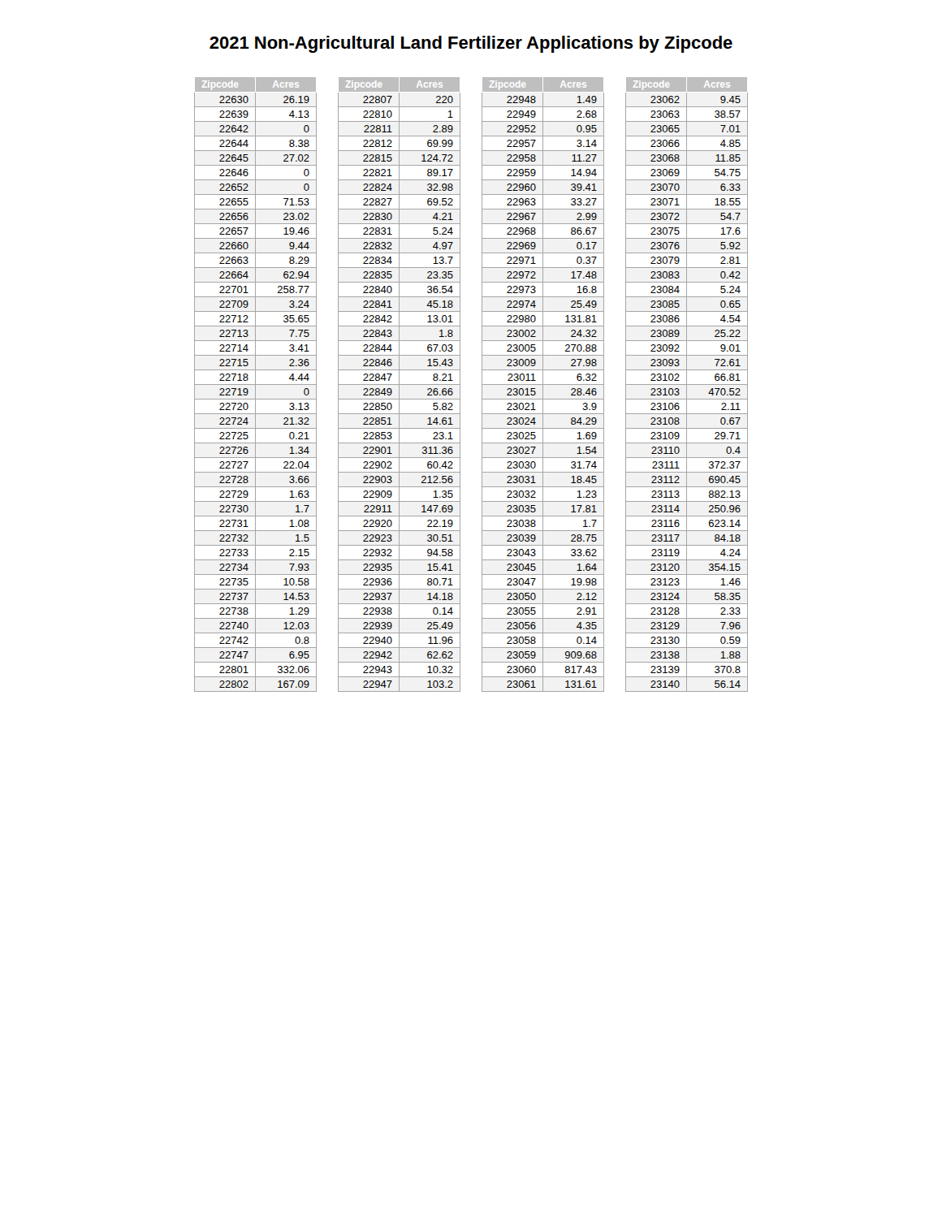2021 Non-Agricultural Land Fertilizer Applications by Zipcode
| Zipcode | Acres |
| --- | --- |
| 22630 | 26.19 |
| 22639 | 4.13 |
| 22642 | 0 |
| 22644 | 8.38 |
| 22645 | 27.02 |
| 22646 | 0 |
| 22652 | 0 |
| 22655 | 71.53 |
| 22656 | 23.02 |
| 22657 | 19.46 |
| 22660 | 9.44 |
| 22663 | 8.29 |
| 22664 | 62.94 |
| 22701 | 258.77 |
| 22709 | 3.24 |
| 22712 | 35.65 |
| 22713 | 7.75 |
| 22714 | 3.41 |
| 22715 | 2.36 |
| 22718 | 4.44 |
| 22719 | 0 |
| 22720 | 3.13 |
| 22724 | 21.32 |
| 22725 | 0.21 |
| 22726 | 1.34 |
| 22727 | 22.04 |
| 22728 | 3.66 |
| 22729 | 1.63 |
| 22730 | 1.7 |
| 22731 | 1.08 |
| 22732 | 1.5 |
| 22733 | 2.15 |
| 22734 | 7.93 |
| 22735 | 10.58 |
| 22737 | 14.53 |
| 22738 | 1.29 |
| 22740 | 12.03 |
| 22742 | 0.8 |
| 22747 | 6.95 |
| 22801 | 332.06 |
| 22802 | 167.09 |
| Zipcode | Acres |
| --- | --- |
| 22807 | 220 |
| 22810 | 1 |
| 22811 | 2.89 |
| 22812 | 69.99 |
| 22815 | 124.72 |
| 22821 | 89.17 |
| 22824 | 32.98 |
| 22827 | 69.52 |
| 22830 | 4.21 |
| 22831 | 5.24 |
| 22832 | 4.97 |
| 22834 | 13.7 |
| 22835 | 23.35 |
| 22840 | 36.54 |
| 22841 | 45.18 |
| 22842 | 13.01 |
| 22843 | 1.8 |
| 22844 | 67.03 |
| 22846 | 15.43 |
| 22847 | 8.21 |
| 22849 | 26.66 |
| 22850 | 5.82 |
| 22851 | 14.61 |
| 22853 | 23.1 |
| 22901 | 311.36 |
| 22902 | 60.42 |
| 22903 | 212.56 |
| 22909 | 1.35 |
| 22911 | 147.69 |
| 22920 | 22.19 |
| 22923 | 30.51 |
| 22932 | 94.58 |
| 22935 | 15.41 |
| 22936 | 80.71 |
| 22937 | 14.18 |
| 22938 | 0.14 |
| 22939 | 25.49 |
| 22940 | 11.96 |
| 22942 | 62.62 |
| 22943 | 10.32 |
| 22947 | 103.2 |
| Zipcode | Acres |
| --- | --- |
| 22948 | 1.49 |
| 22949 | 2.68 |
| 22952 | 0.95 |
| 22957 | 3.14 |
| 22958 | 11.27 |
| 22959 | 14.94 |
| 22960 | 39.41 |
| 22963 | 33.27 |
| 22967 | 2.99 |
| 22968 | 86.67 |
| 22969 | 0.17 |
| 22971 | 0.37 |
| 22972 | 17.48 |
| 22973 | 16.8 |
| 22974 | 25.49 |
| 22980 | 131.81 |
| 23002 | 24.32 |
| 23005 | 270.88 |
| 23009 | 27.98 |
| 23011 | 6.32 |
| 23015 | 28.46 |
| 23021 | 3.9 |
| 23024 | 84.29 |
| 23025 | 1.69 |
| 23027 | 1.54 |
| 23030 | 31.74 |
| 23031 | 18.45 |
| 23032 | 1.23 |
| 23035 | 17.81 |
| 23038 | 1.7 |
| 23039 | 28.75 |
| 23043 | 33.62 |
| 23045 | 1.64 |
| 23047 | 19.98 |
| 23050 | 2.12 |
| 23055 | 2.91 |
| 23056 | 4.35 |
| 23058 | 0.14 |
| 23059 | 909.68 |
| 23060 | 817.43 |
| 23061 | 131.61 |
| Zipcode | Acres |
| --- | --- |
| 23062 | 9.45 |
| 23063 | 38.57 |
| 23065 | 7.01 |
| 23066 | 4.85 |
| 23068 | 11.85 |
| 23069 | 54.75 |
| 23070 | 6.33 |
| 23071 | 18.55 |
| 23072 | 54.7 |
| 23075 | 17.6 |
| 23076 | 5.92 |
| 23079 | 2.81 |
| 23083 | 0.42 |
| 23084 | 5.24 |
| 23085 | 0.65 |
| 23086 | 4.54 |
| 23089 | 25.22 |
| 23092 | 9.01 |
| 23093 | 72.61 |
| 23102 | 66.81 |
| 23103 | 470.52 |
| 23106 | 2.11 |
| 23108 | 0.67 |
| 23109 | 29.71 |
| 23110 | 0.4 |
| 23111 | 372.37 |
| 23112 | 690.45 |
| 23113 | 882.13 |
| 23114 | 250.96 |
| 23116 | 623.14 |
| 23117 | 84.18 |
| 23119 | 4.24 |
| 23120 | 354.15 |
| 23123 | 1.46 |
| 23124 | 58.35 |
| 23128 | 2.33 |
| 23129 | 7.96 |
| 23130 | 0.59 |
| 23138 | 1.88 |
| 23139 | 370.8 |
| 23140 | 56.14 |